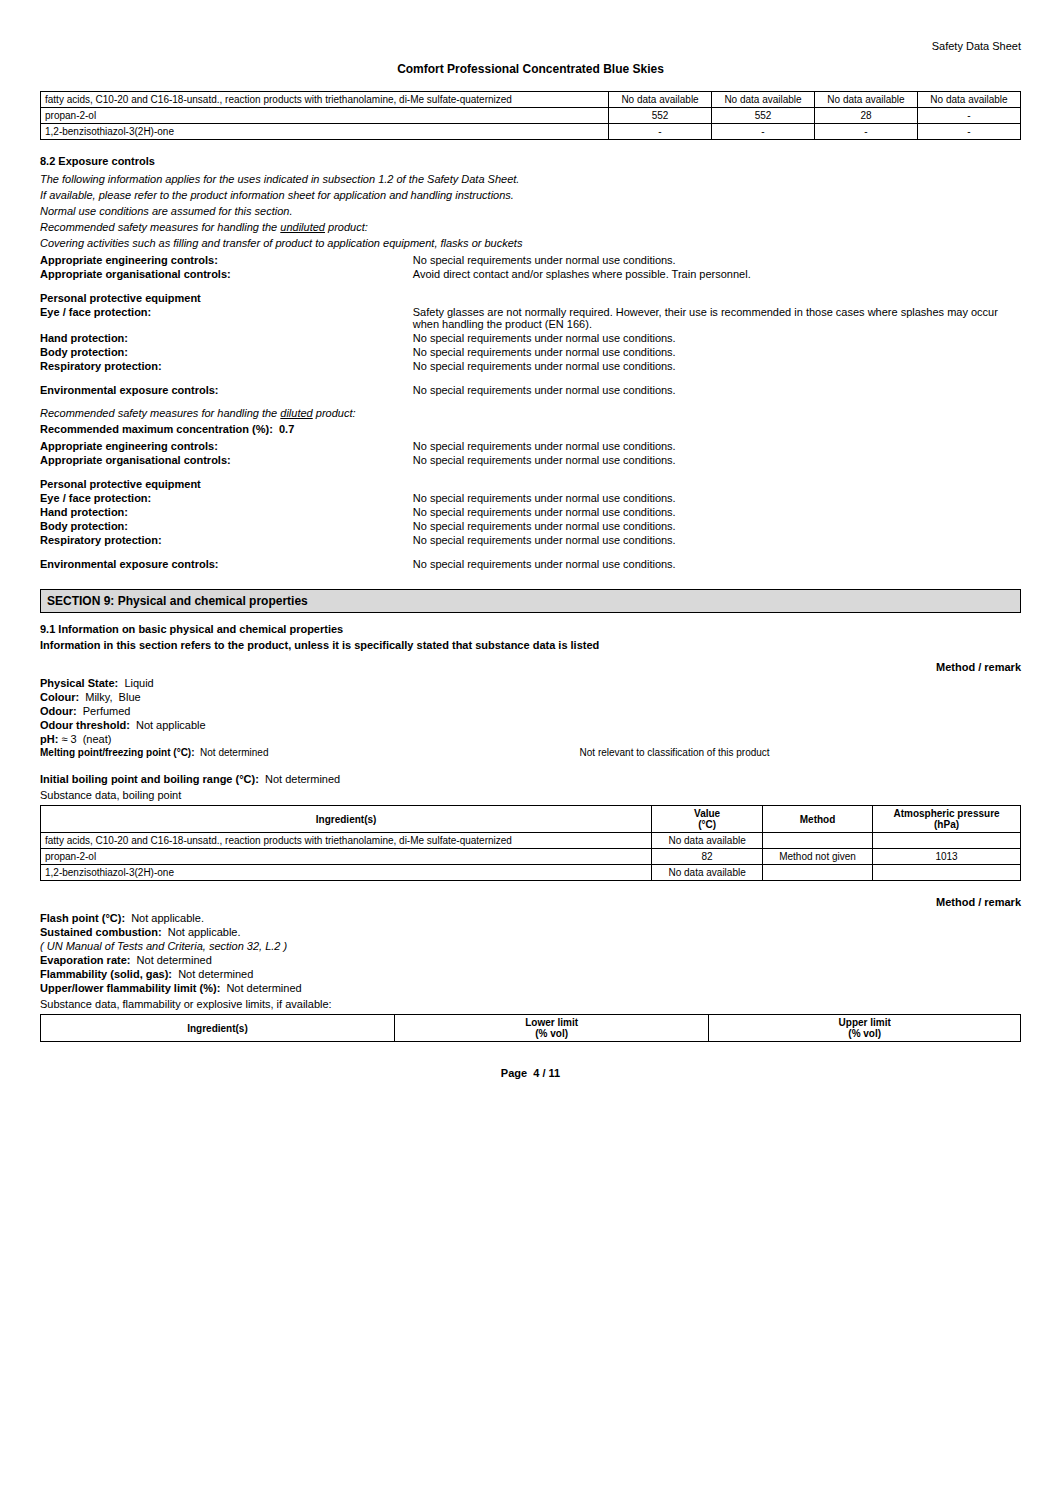Safety Data Sheet
Comfort Professional Concentrated Blue Skies
| fatty acids, C10-20 and C16-18-unsatd., reaction products with triethanolamine, di-Me sulfate-quaternized | No data available | No data available | No data available | No data available |
| propan-2-ol | 552 | 552 | 28 | - |
| 1,2-benzisothiazol-3(2H)-one | - | - | - | - |
8.2 Exposure controls
The following information applies for the uses indicated in subsection 1.2 of the Safety Data Sheet.
If available, please refer to the product information sheet for application and handling instructions.
Normal use conditions are assumed for this section.
Recommended safety measures for handling the undiluted product:
Covering activities such as filling and transfer of product to application equipment, flasks or buckets
| Appropriate engineering controls: | No special requirements under normal use conditions. |
| Appropriate organisational controls: | Avoid direct contact and/or splashes where possible. Train personnel. |
| Personal protective equipment | |
| Eye / face protection: | Safety glasses are not normally required. However, their use is recommended in those cases where splashes may occur when handling the product (EN 166). |
| Hand protection: | No special requirements under normal use conditions. |
| Body protection: | No special requirements under normal use conditions. |
| Respiratory protection: | No special requirements under normal use conditions. |
| Environmental exposure controls: | No special requirements under normal use conditions. |
Recommended safety measures for handling the diluted product:
Recommended maximum concentration (%): 0.7
| Appropriate engineering controls: | No special requirements under normal use conditions. |
| Appropriate organisational controls: | No special requirements under normal use conditions. |
| Personal protective equipment | |
| Eye / face protection: | No special requirements under normal use conditions. |
| Hand protection: | No special requirements under normal use conditions. |
| Body protection: | No special requirements under normal use conditions. |
| Respiratory protection: | No special requirements under normal use conditions. |
| Environmental exposure controls: | No special requirements under normal use conditions. |
SECTION 9: Physical and chemical properties
9.1 Information on basic physical and chemical properties
Information in this section refers to the product, unless it is specifically stated that substance data is listed
Method / remark
Physical State: Liquid
Colour: Milky, Blue
Odour: Perfumed
Odour threshold: Not applicable
pH: ≈ 3 (neat)
| Melting point/freezing point (°C): Not determined | Not relevant to classification of this product |
Initial boiling point and boiling range (°C): Not determined
Substance data, boiling point
| Ingredient(s) | Value (°C) | Method | Atmospheric pressure (hPa) |
| --- | --- | --- | --- |
| fatty acids, C10-20 and C16-18-unsatd., reaction products with triethanolamine, di-Me sulfate-quaternized | No data available | | |
| propan-2-ol | 82 | Method not given | 1013 |
| 1,2-benzisothiazol-3(2H)-one | No data available | | |
Method / remark
Flash point (°C): Not applicable.
Sustained combustion: Not applicable.
( UN Manual of Tests and Criteria, section 32, L.2 )
Evaporation rate: Not determined
Flammability (solid, gas): Not determined
Upper/lower flammability limit (%): Not determined
Substance data, flammability or explosive limits, if available:
| Ingredient(s) | Lower limit (% vol) | Upper limit (% vol) |
| --- | --- | --- |
Page 4 / 11